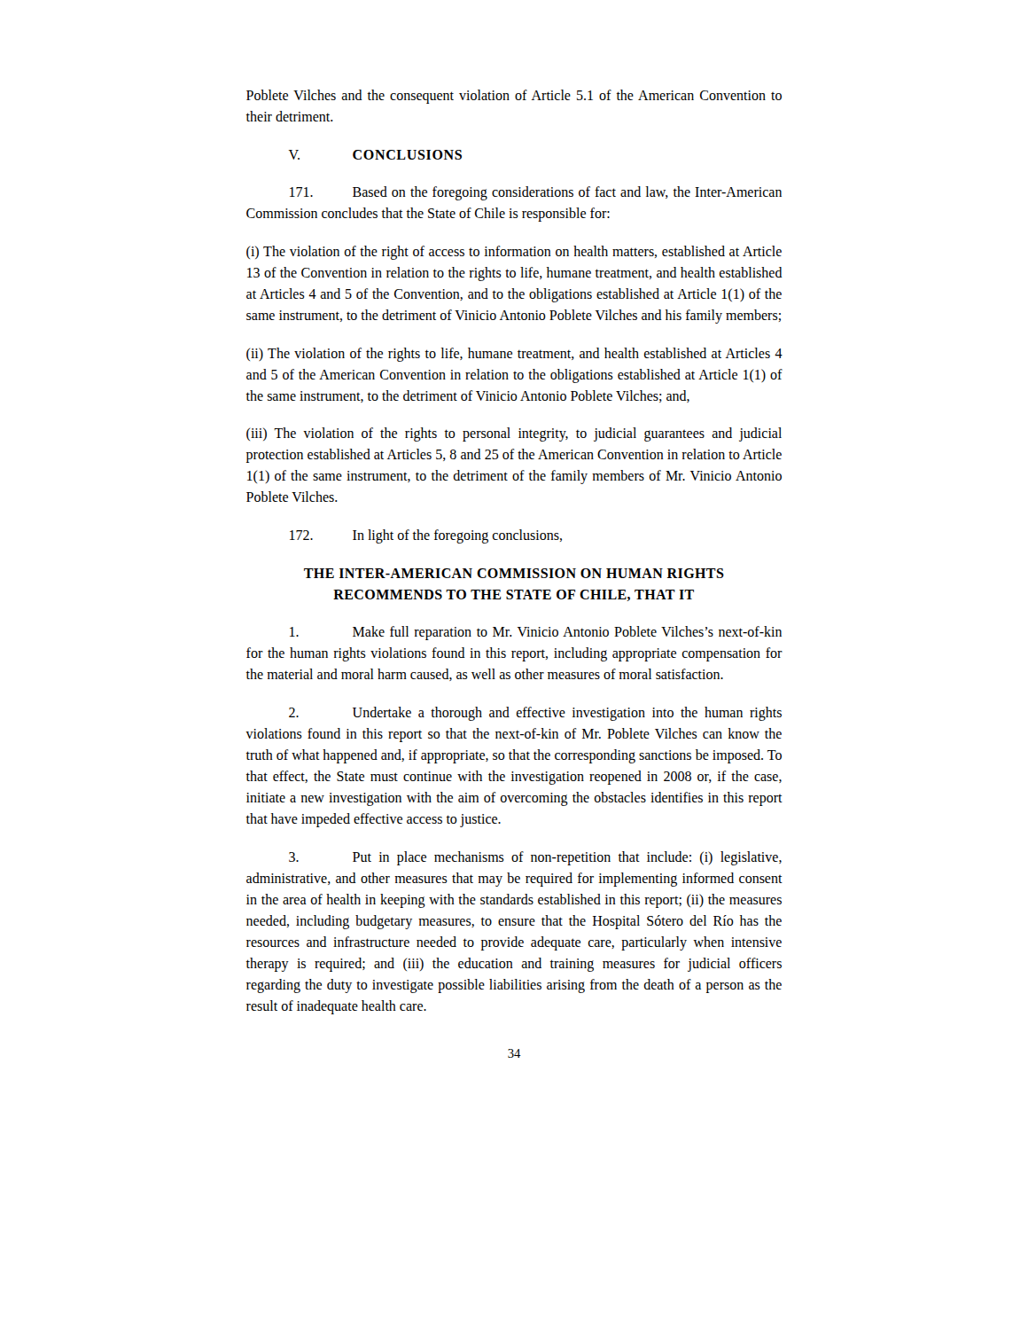Poblete Vilches and the consequent violation of Article 5.1 of the American Convention to their detriment.
V. CONCLUSIONS
171. Based on the foregoing considerations of fact and law, the Inter-American Commission concludes that the State of Chile is responsible for:
(i) The violation of the right of access to information on health matters, established at Article 13 of the Convention in relation to the rights to life, humane treatment, and health established at Articles 4 and 5 of the Convention, and to the obligations established at Article 1(1) of the same instrument, to the detriment of Vinicio Antonio Poblete Vilches and his family members;
(ii) The violation of the rights to life, humane treatment, and health established at Articles 4 and 5 of the American Convention in relation to the obligations established at Article 1(1) of the same instrument, to the detriment of Vinicio Antonio Poblete Vilches; and,
(iii) The violation of the rights to personal integrity, to judicial guarantees and judicial protection established at Articles 5, 8 and 25 of the American Convention in relation to Article 1(1) of the same instrument, to the detriment of the family members of Mr. Vinicio Antonio Poblete Vilches.
172. In light of the foregoing conclusions,
THE INTER-AMERICAN COMMISSION ON HUMAN RIGHTS
RECOMMENDS TO THE STATE OF CHILE, THAT IT
1. Make full reparation to Mr. Vinicio Antonio Poblete Vilches’s next-of-kin for the human rights violations found in this report, including appropriate compensation for the material and moral harm caused, as well as other measures of moral satisfaction.
2. Undertake a thorough and effective investigation into the human rights violations found in this report so that the next-of-kin of Mr. Poblete Vilches can know the truth of what happened and, if appropriate, so that the corresponding sanctions be imposed. To that effect, the State must continue with the investigation reopened in 2008 or, if the case, initiate a new investigation with the aim of overcoming the obstacles identifies in this report that have impeded effective access to justice.
3. Put in place mechanisms of non-repetition that include: (i) legislative, administrative, and other measures that may be required for implementing informed consent in the area of health in keeping with the standards established in this report; (ii) the measures needed, including budgetary measures, to ensure that the Hospital Sótero del Río has the resources and infrastructure needed to provide adequate care, particularly when intensive therapy is required; and (iii) the education and training measures for judicial officers regarding the duty to investigate possible liabilities arising from the death of a person as the result of inadequate health care.
34